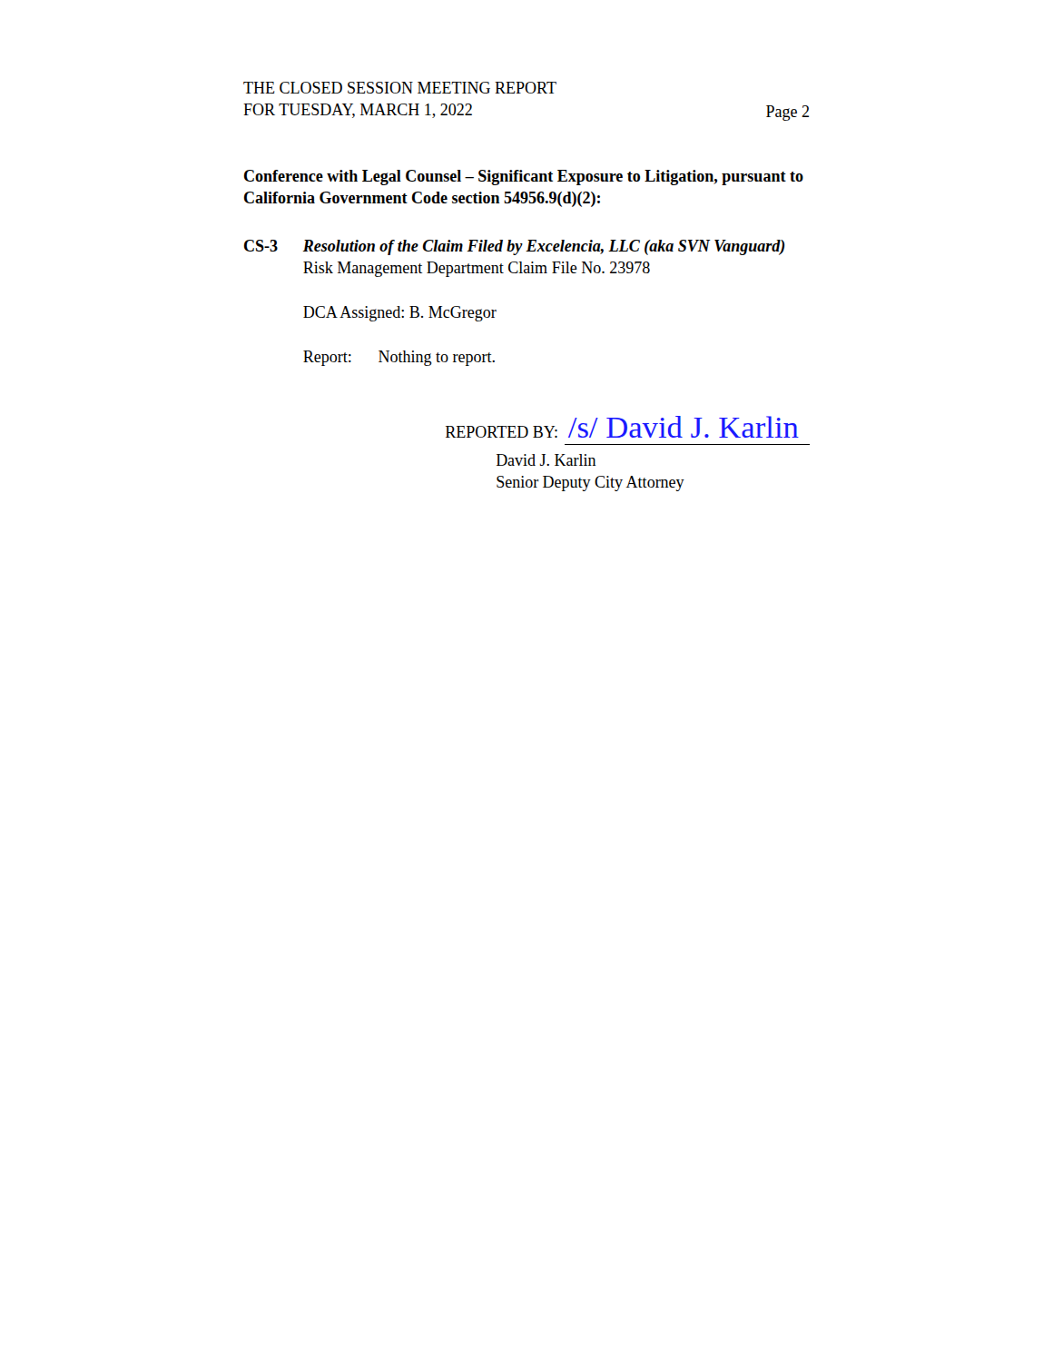The Closed Session Meeting Report
For Tuesday, March 1, 2022
Page 2
Conference with Legal Counsel – Significant Exposure to Litigation, pursuant to California Government Code section 54956.9(d)(2):
CS-3
Resolution of the Claim Filed by Excelencia, LLC (aka SVN Vanguard)
Risk Management Department Claim File No. 23978
DCA Assigned: B. McGregor
Report:
Nothing to report.
REPORTED BY: /s/ David J. Karlin
David J. Karlin
Senior Deputy City Attorney